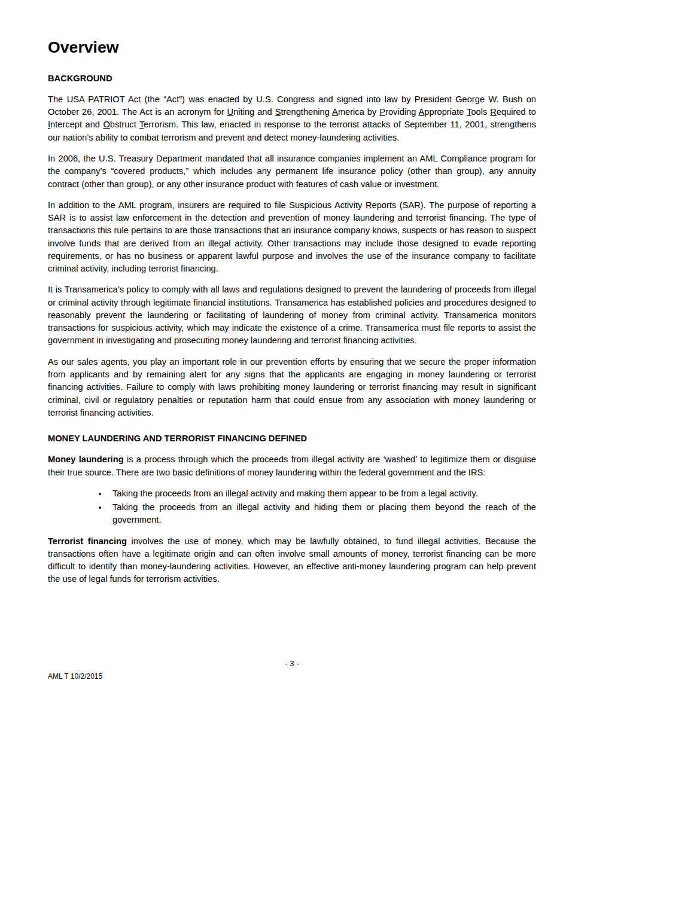Overview
BACKGROUND
The USA PATRIOT Act (the “Act”) was enacted by U.S. Congress and signed into law by President George W. Bush on October 26, 2001. The Act is an acronym for Uniting and Strengthening America by Providing Appropriate Tools Required to Intercept and Obstruct Terrorism. This law, enacted in response to the terrorist attacks of September 11, 2001, strengthens our nation’s ability to combat terrorism and prevent and detect money-laundering activities.
In 2006, the U.S. Treasury Department mandated that all insurance companies implement an AML Compliance program for the company’s “covered products,” which includes any permanent life insurance policy (other than group), any annuity contract (other than group), or any other insurance product with features of cash value or investment.
In addition to the AML program, insurers are required to file Suspicious Activity Reports (SAR). The purpose of reporting a SAR is to assist law enforcement in the detection and prevention of money laundering and terrorist financing. The type of transactions this rule pertains to are those transactions that an insurance company knows, suspects or has reason to suspect involve funds that are derived from an illegal activity. Other transactions may include those designed to evade reporting requirements, or has no business or apparent lawful purpose and involves the use of the insurance company to facilitate criminal activity, including terrorist financing.
It is Transamerica’s policy to comply with all laws and regulations designed to prevent the laundering of proceeds from illegal or criminal activity through legitimate financial institutions. Transamerica has established policies and procedures designed to reasonably prevent the laundering or facilitating of laundering of money from criminal activity. Transamerica monitors transactions for suspicious activity, which may indicate the existence of a crime. Transamerica must file reports to assist the government in investigating and prosecuting money laundering and terrorist financing activities.
As our sales agents, you play an important role in our prevention efforts by ensuring that we secure the proper information from applicants and by remaining alert for any signs that the applicants are engaging in money laundering or terrorist financing activities. Failure to comply with laws prohibiting money laundering or terrorist financing may result in significant criminal, civil or regulatory penalties or reputation harm that could ensue from any association with money laundering or terrorist financing activities.
MONEY LAUNDERING AND TERRORIST FINANCING DEFINED
Money laundering is a process through which the proceeds from illegal activity are ‘washed’ to legitimize them or disguise their true source. There are two basic definitions of money laundering within the federal government and the IRS:
Taking the proceeds from an illegal activity and making them appear to be from a legal activity.
Taking the proceeds from an illegal activity and hiding them or placing them beyond the reach of the government.
Terrorist financing involves the use of money, which may be lawfully obtained, to fund illegal activities. Because the transactions often have a legitimate origin and can often involve small amounts of money, terrorist financing can be more difficult to identify than money-laundering activities. However, an effective anti-money laundering program can help prevent the use of legal funds for terrorism activities.
- 3 -
AML T 10/2/2015